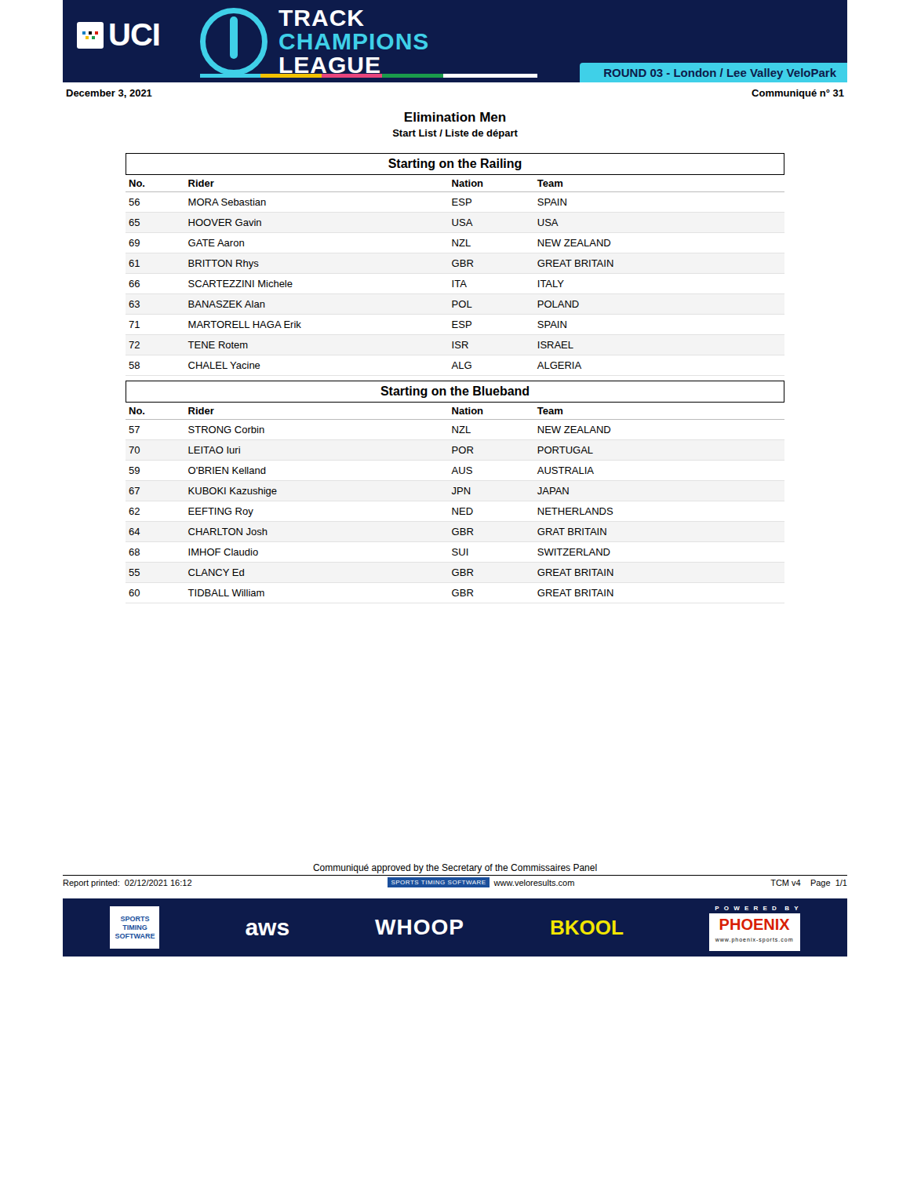UCI
TRACK
CHAMPIONS
LEAGUE
ROUND 03 - London / Lee Valley VeloPark
December 3, 2021
Communiqué n° 31
Elimination Men
Start List / Liste de départ
Starting on the Railing
| No. | Rider | Nation | Team |
| --- | --- | --- | --- |
| 56 | MORA Sebastian | ESP | SPAIN |
| 65 | HOOVER Gavin | USA | USA |
| 69 | GATE Aaron | NZL | NEW ZEALAND |
| 61 | BRITTON Rhys | GBR | GREAT BRITAIN |
| 66 | SCARTEZZINI Michele | ITA | ITALY |
| 63 | BANASZEK Alan | POL | POLAND |
| 71 | MARTORELL HAGA Erik | ESP | SPAIN |
| 72 | TENE Rotem | ISR | ISRAEL |
| 58 | CHALEL Yacine | ALG | ALGERIA |
Starting on the Blueband
| No. | Rider | Nation | Team |
| --- | --- | --- | --- |
| 57 | STRONG Corbin | NZL | NEW ZEALAND |
| 70 | LEITAO Iuri | POR | PORTUGAL |
| 59 | O'BRIEN Kelland | AUS | AUSTRALIA |
| 67 | KUBOKI Kazushige | JPN | JAPAN |
| 62 | EEFTING Roy | NED | NETHERLANDS |
| 64 | CHARLTON Josh | GBR | GRAT BRITAIN |
| 68 | IMHOF Claudio | SUI | SWITZERLAND |
| 55 | CLANCY Ed | GBR | GREAT BRITAIN |
| 60 | TIDBALL William | GBR | GREAT BRITAIN |
Communiqué approved by the Secretary of the Commissaires Panel
Report printed: 02/12/2021 16:12
SPORTS TIMING SOFTWARE www.veloresults.com
TCM v4 Page 1/1
SPORTS
TIMING
SOFTWARE
aws
WHOOP
BKOOL
P O W E R E D B Y
PHOENIXwww.phoenix-sports.com